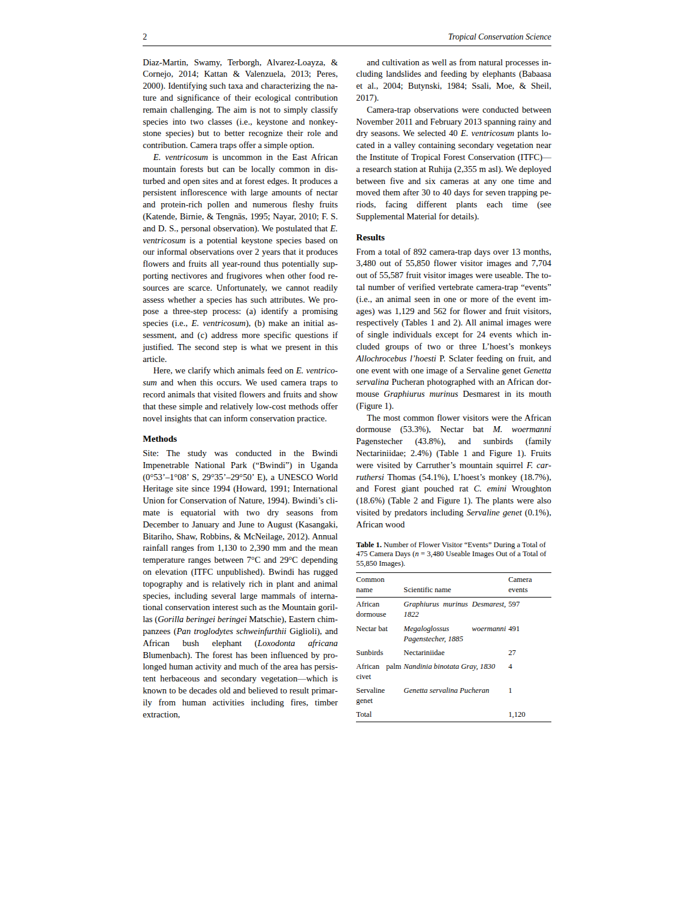2
Tropical Conservation Science
Diaz-Martin, Swamy, Terborgh, Alvarez-Loayza, & Cornejo, 2014; Kattan & Valenzuela, 2013; Peres, 2000). Identifying such taxa and characterizing the nature and significance of their ecological contribution remain challenging. The aim is not to simply classify species into two classes (i.e., keystone and nonkeystone species) but to better recognize their role and contribution. Camera traps offer a simple option.
E. ventricosum is uncommon in the East African mountain forests but can be locally common in disturbed and open sites and at forest edges. It produces a persistent inflorescence with large amounts of nectar and protein-rich pollen and numerous fleshy fruits (Katende, Birnie, & Tengnäs, 1995; Nayar, 2010; F. S. and D. S., personal observation). We postulated that E. ventricosum is a potential keystone species based on our informal observations over 2 years that it produces flowers and fruits all year-round thus potentially supporting nectivores and frugivores when other food resources are scarce. Unfortunately, we cannot readily assess whether a species has such attributes. We propose a three-step process: (a) identify a promising species (i.e., E. ventricosum), (b) make an initial assessment, and (c) address more specific questions if justified. The second step is what we present in this article.
Here, we clarify which animals feed on E. ventricosum and when this occurs. We used camera traps to record animals that visited flowers and fruits and show that these simple and relatively low-cost methods offer novel insights that can inform conservation practice.
Methods
Site: The study was conducted in the Bwindi Impenetrable National Park (“Bwindi”) in Uganda (0°53’–1°08’ S, 29°35’–29°50’ E), a UNESCO World Heritage site since 1994 (Howard, 1991; International Union for Conservation of Nature, 1994). Bwindi’s climate is equatorial with two dry seasons from December to January and June to August (Kasangaki, Bitariho, Shaw, Robbins, & McNeilage, 2012). Annual rainfall ranges from 1,130 to 2,390 mm and the mean temperature ranges between 7°C and 29°C depending on elevation (ITFC unpublished). Bwindi has rugged topography and is relatively rich in plant and animal species, including several large mammals of international conservation interest such as the Mountain gorillas (Gorilla beringei beringei Matschie), Eastern chimpanzees (Pan troglodytes schweinfurthii Giglioli), and African bush elephant (Loxodonta africana Blumenbach). The forest has been influenced by prolonged human activity and much of the area has persistent herbaceous and secondary vegetation—which is known to be decades old and believed to result primarily from human activities including fires, timber extraction,
and cultivation as well as from natural processes including landslides and feeding by elephants (Babaasa et al., 2004; Butynski, 1984; Ssali, Moe, & Sheil, 2017).
Camera-trap observations were conducted between November 2011 and February 2013 spanning rainy and dry seasons. We selected 40 E. ventricosum plants located in a valley containing secondary vegetation near the Institute of Tropical Forest Conservation (ITFC)—a research station at Ruhija (2,355 m asl). We deployed between five and six cameras at any one time and moved them after 30 to 40 days for seven trapping periods, facing different plants each time (see Supplemental Material for details).
Results
From a total of 892 camera-trap days over 13 months, 3,480 out of 55,850 flower visitor images and 7,704 out of 55,587 fruit visitor images were useable. The total number of verified vertebrate camera-trap “events” (i.e., an animal seen in one or more of the event images) was 1,129 and 562 for flower and fruit visitors, respectively (Tables 1 and 2). All animal images were of single individuals except for 24 events which included groups of two or three L’hoest’s monkeys Allochrocebus l’hoesti P. Sclater feeding on fruit, and one event with one image of a Servaline genet Genetta servalina Pucheran photographed with an African dormouse Graphiurus murinus Desmarest in its mouth (Figure 1).
The most common flower visitors were the African dormouse (53.3%), Nectar bat M. woermanni Pagenstecher (43.8%), and sunbirds (family Nectariniidae; 2.4%) (Table 1 and Figure 1). Fruits were visited by Carruther’s mountain squirrel F. carruthersi Thomas (54.1%), L’hoest’s monkey (18.7%), and Forest giant pouched rat C. emini Wroughton (18.6%) (Table 2 and Figure 1). The plants were also visited by predators including Servaline genet (0.1%), African wood
Table 1. Number of Flower Visitor “Events” During a Total of 475 Camera Days (n = 3,480 Useable Images Out of a Total of 55,850 Images).
| Common name | Scientific name | Camera events |
| --- | --- | --- |
| African dormouse | Graphiurus murinus Desmarest, 1822 | 597 |
| Nectar bat | Megaloglossus woermanni Pagenstecher, 1885 | 491 |
| Sunbirds | Nectariniidae | 27 |
| African palm civet | Nandinia binotata Gray, 1830 | 4 |
| Servaline genet | Genetta servalina Pucheran | 1 |
| Total | | 1,120 |